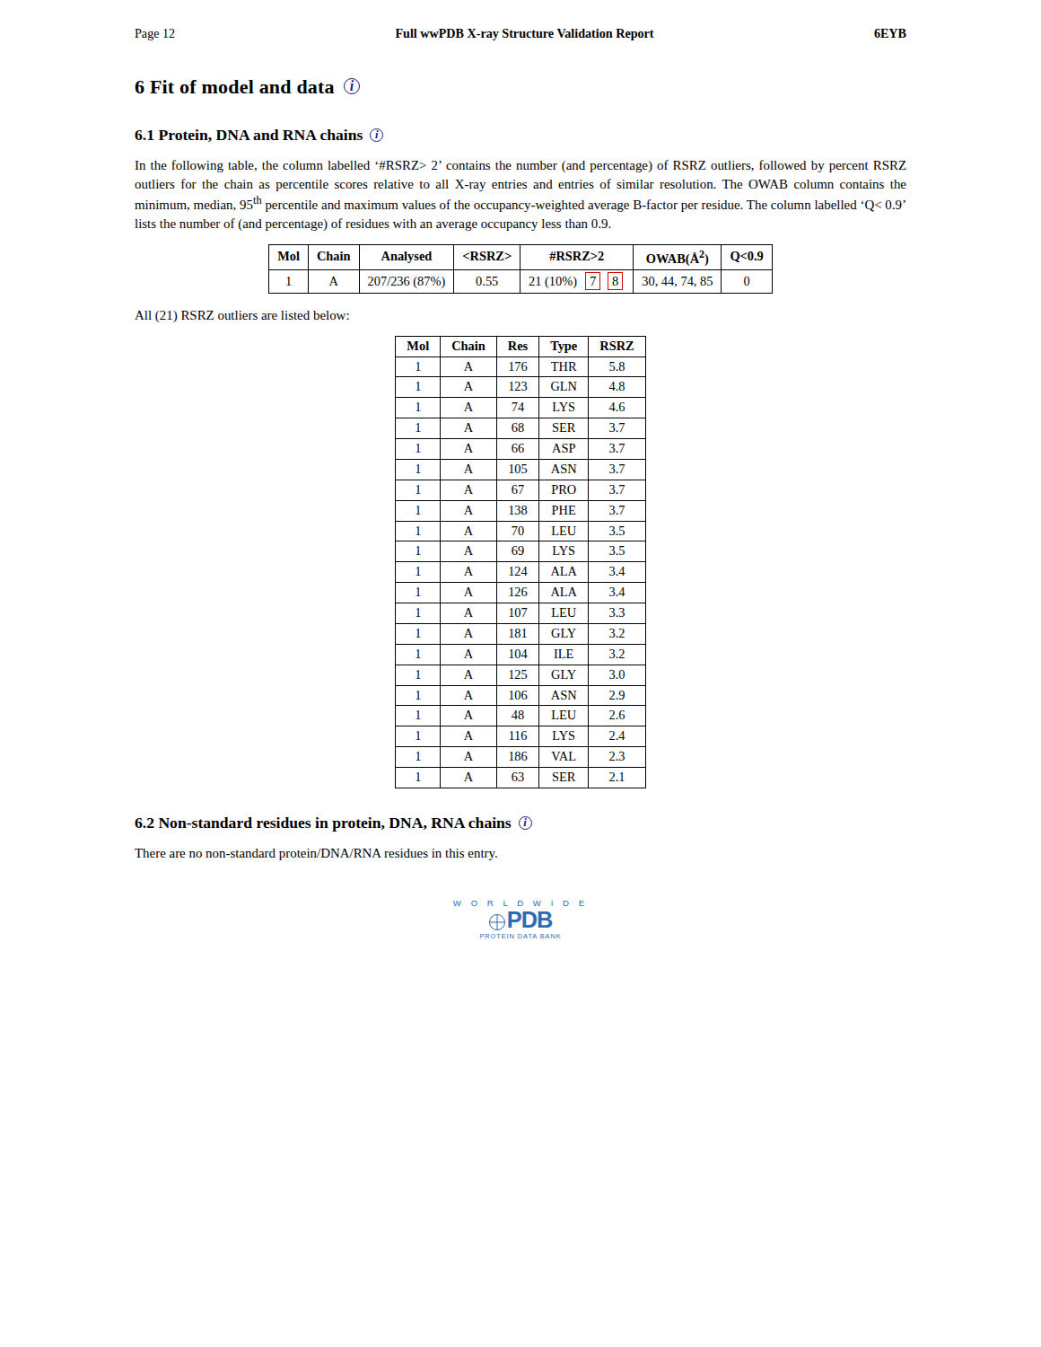Page 12
Full wwPDB X-ray Structure Validation Report
6EYB
6 Fit of model and data i
6.1 Protein, DNA and RNA chains i
In the following table, the column labelled ‘#RSRZ> 2’ contains the number (and percentage) of RSRZ outliers, followed by percent RSRZ outliers for the chain as percentile scores relative to all X-ray entries and entries of similar resolution. The OWAB column contains the minimum, median, 95th percentile and maximum values of the occupancy-weighted average B-factor per residue. The column labelled ‘Q< 0.9’ lists the number of (and percentage) of residues with an average occupancy less than 0.9.
| Mol | Chain | Analysed | <RSRZ> | #RSRZ>2 | OWAB(Å 2 ) | Q<0.9 |
| --- | --- | --- | --- | --- | --- | --- |
| 1 | A | 207/236 (87%) | 0.55 | 21 (10%) 7 8 | 30, 44, 74, 85 | 0 |
All (21) RSRZ outliers are listed below:
| Mol | Chain | Res | Type | RSRZ |
| --- | --- | --- | --- | --- |
| 1 | A | 176 | THR | 5.8 |
| 1 | A | 123 | GLN | 4.8 |
| 1 | A | 74 | LYS | 4.6 |
| 1 | A | 68 | SER | 3.7 |
| 1 | A | 66 | ASP | 3.7 |
| 1 | A | 105 | ASN | 3.7 |
| 1 | A | 67 | PRO | 3.7 |
| 1 | A | 138 | PHE | 3.7 |
| 1 | A | 70 | LEU | 3.5 |
| 1 | A | 69 | LYS | 3.5 |
| 1 | A | 124 | ALA | 3.4 |
| 1 | A | 126 | ALA | 3.4 |
| 1 | A | 107 | LEU | 3.3 |
| 1 | A | 181 | GLY | 3.2 |
| 1 | A | 104 | ILE | 3.2 |
| 1 | A | 125 | GLY | 3.0 |
| 1 | A | 106 | ASN | 2.9 |
| 1 | A | 48 | LEU | 2.6 |
| 1 | A | 116 | LYS | 2.4 |
| 1 | A | 186 | VAL | 2.3 |
| 1 | A | 63 | SER | 2.1 |
6.2 Non-standard residues in protein, DNA, RNA chains i
There are no non-standard protein/DNA/RNA residues in this entry.
W O R L D W I D E
PDB
PROTEIN DATA BANK